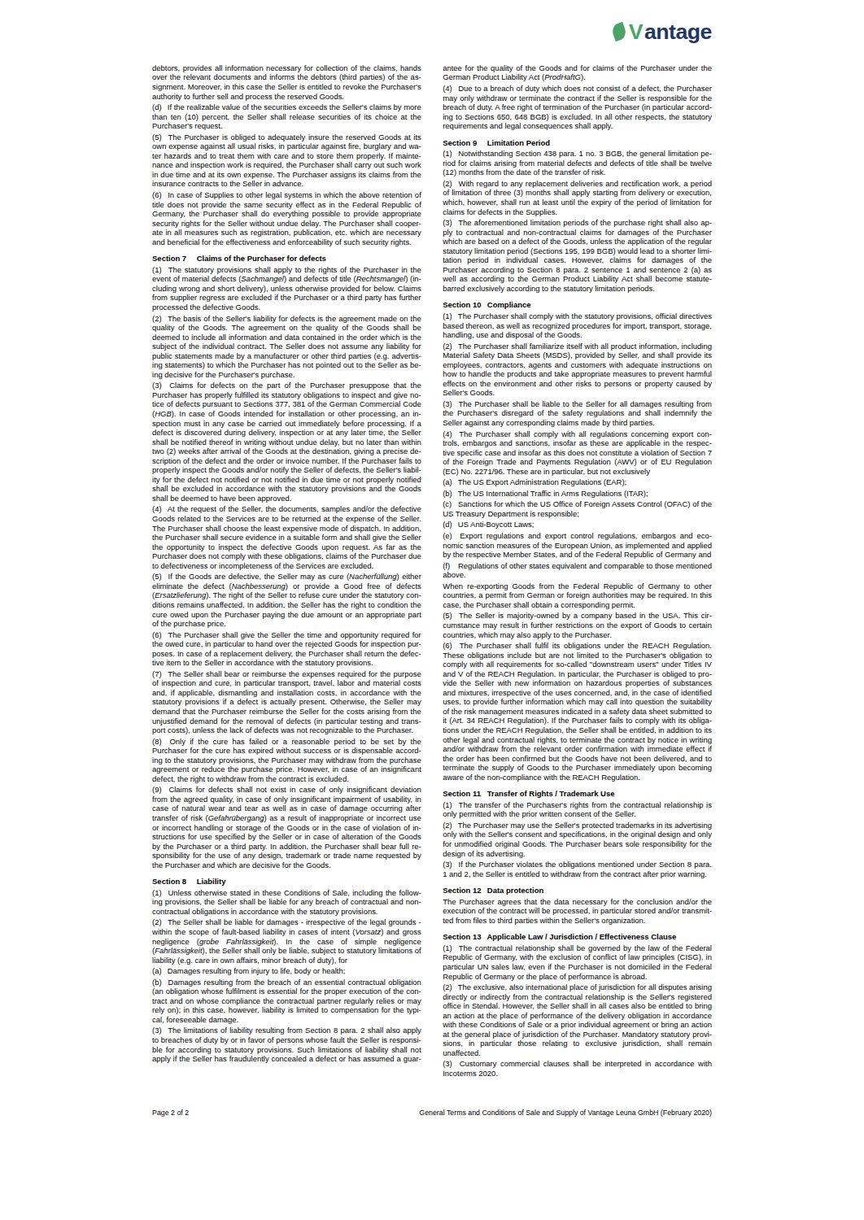Vantage
debtors, provides all information necessary for collection of the claims, hands over the relevant documents and informs the debtors (third parties) of the assignment. Moreover, in this case the Seller is entitled to revoke the Purchaser's authority to further sell and process the reserved Goods.
(d) If the realizable value of the securities exceeds the Seller's claims by more than ten (10) percent, the Seller shall release securities of its choice at the Purchaser's request.
(5) The Purchaser is obliged to adequately insure the reserved Goods at its own expense against all usual risks, in particular against fire, burglary and water hazards and to treat them with care and to store them properly. If maintenance and inspection work is required, the Purchaser shall carry out such work in due time and at its own expense. The Purchaser assigns its claims from the insurance contracts to the Seller in advance.
(6) In case of Supplies to other legal systems in which the above retention of title does not provide the same security effect as in the Federal Republic of Germany, the Purchaser shall do everything possible to provide appropriate security rights for the Seller without undue delay. The Purchaser shall cooperate in all measures such as registration, publication, etc. which are necessary and beneficial for the effectiveness and enforceability of such security rights.
Section 7 Claims of the Purchaser for defects
(1) The statutory provisions shall apply to the rights of the Purchaser in the event of material defects (Sachmangel) and defects of title (Rechtsmangel) (including wrong and short delivery), unless otherwise provided for below. Claims from supplier regress are excluded if the Purchaser or a third party has further processed the defective Goods.
(2) The basis of the Seller's liability for defects is the agreement made on the quality of the Goods. The agreement on the quality of the Goods shall be deemed to include all information and data contained in the order which is the subject of the individual contract. The Seller does not assume any liability for public statements made by a manufacturer or other third parties (e.g. advertising statements) to which the Purchaser has not pointed out to the Seller as being decisive for the Purchaser's purchase.
(3) Claims for defects on the part of the Purchaser presuppose that the Purchaser has properly fulfilled its statutory obligations to inspect and give notice of defects pursuant to Sections 377, 381 of the German Commercial Code (HGB). In case of Goods intended for installation or other processing, an inspection must in any case be carried out immediately before processing. If a defect is discovered during delivery, inspection or at any later time, the Seller shall be notified thereof in writing without undue delay, but no later than within two (2) weeks after arrival of the Goods at the destination, giving a precise description of the defect and the order or invoice number. If the Purchaser fails to properly inspect the Goods and/or notify the Seller of defects, the Seller's liability for the defect not notified or not notified in due time or not properly notified shall be excluded in accordance with the statutory provisions and the Goods shall be deemed to have been approved.
(4) At the request of the Seller, the documents, samples and/or the defective Goods related to the Services are to be returned at the expense of the Seller. The Purchaser shall choose the least expensive mode of dispatch. In addition, the Purchaser shall secure evidence in a suitable form and shall give the Seller the opportunity to inspect the defective Goods upon request. As far as the Purchaser does not comply with these obligations, claims of the Purchaser due to defectiveness or incompleteness of the Services are excluded.
(5) If the Goods are defective, the Seller may as cure (Nacherfüllung) either eliminate the defect (Nachbesserung) or provide a Good free of defects (Ersatzlieferung). The right of the Seller to refuse cure under the statutory conditions remains unaffected. In addition, the Seller has the right to condition the cure owed upon the Purchaser paying the due amount or an appropriate part of the purchase price.
(6) The Purchaser shall give the Seller the time and opportunity required for the owed cure, in particular to hand over the rejected Goods for inspection purposes. In case of a replacement delivery, the Purchaser shall return the defective item to the Seller in accordance with the statutory provisions.
(7) The Seller shall bear or reimburse the expenses required for the purpose of inspection and cure, in particular transport, travel, labor and material costs and, if applicable, dismantling and installation costs, in accordance with the statutory provisions if a defect is actually present. Otherwise, the Seller may demand that the Purchaser reimburse the Seller for the costs arising from the unjustified demand for the removal of defects (in particular testing and transport costs), unless the lack of defects was not recognizable to the Purchaser.
(8) Only if the cure has failed or a reasonable period to be set by the Purchaser for the cure has expired without success or is dispensable according to the statutory provisions, the Purchaser may withdraw from the purchase agreement or reduce the purchase price. However, in case of an insignificant defect, the right to withdraw from the contract is excluded.
(9) Claims for defects shall not exist in case of only insignificant deviation from the agreed quality, in case of only insignificant impairment of usability, in case of natural wear and tear as well as in case of damage occurring after transfer of risk (Gefahrübergang) as a result of inappropriate or incorrect use or incorrect handling or storage of the Goods or in the case of violation of instructions for use specified by the Seller or in case of alteration of the Goods by the Purchaser or a third party. In addition, the Purchaser shall bear full responsibility for the use of any design, trademark or trade name requested by the Purchaser and which are decisive for the Goods.
Section 8 Liability
(1) Unless otherwise stated in these Conditions of Sale, including the following provisions, the Seller shall be liable for any breach of contractual and non-contractual obligations in accordance with the statutory provisions.
(2) The Seller shall be liable for damages - irrespective of the legal grounds - within the scope of fault-based liability in cases of intent (Vorsatz) and gross negligence (grobe Fahrlässigkeit). In the case of simple negligence (Fahrlässigkeit), the Seller shall only be liable, subject to statutory limitations of liability (e.g. care in own affairs, minor breach of duty), for
(a) Damages resulting from injury to life, body or health;
(b) Damages resulting from the breach of an essential contractual obligation (an obligation whose fulfilment is essential for the proper execution of the contract and on whose compliance the contractual partner regularly relies or may rely on); in this case, however, liability is limited to compensation for the typical, foreseeable damage.
(3) The limitations of liability resulting from Section 8 para. 2 shall also apply to breaches of duty by or in favor of persons whose fault the Seller is responsible for according to statutory provisions. Such limitations of liability shall not apply if the Seller has fraudulently concealed a defect or has assumed a guarantee for the quality of the Goods and for claims of the Purchaser under the German Product Liability Act (ProdHaftG).
(4) Due to a breach of duty which does not consist of a defect, the Purchaser may only withdraw or terminate the contract if the Seller is responsible for the breach of duty. A free right of termination of the Purchaser (in particular according to Sections 650, 648 BGB) is excluded. In all other respects, the statutory requirements and legal consequences shall apply.
Section 9 Limitation Period
(1) Notwithstanding Section 438 para. 1 no. 3 BGB, the general limitation period for claims arising from material defects and defects of title shall be twelve (12) months from the date of the transfer of risk.
(2) With regard to any replacement deliveries and rectification work, a period of limitation of three (3) months shall apply starting from delivery or execution, which, however, shall run at least until the expiry of the period of limitation for claims for defects in the Supplies.
(3) The aforementioned limitation periods of the purchase right shall also apply to contractual and non-contractual claims for damages of the Purchaser which are based on a defect of the Goods, unless the application of the regular statutory limitation period (Sections 195, 199 BGB) would lead to a shorter limitation period in individual cases. However, claims for damages of the Purchaser according to Section 8 para. 2 sentence 1 and sentence 2 (a) as well as according to the German Product Liability Act shall become statute-barred exclusively according to the statutory limitation periods.
Section 10 Compliance
(1) The Purchaser shall comply with the statutory provisions, official directives based thereon, as well as recognized procedures for import, transport, storage, handling, use and disposal of the Goods.
(2) The Purchaser shall familiarize itself with all product information, including Material Safety Data Sheets (MSDS), provided by Seller, and shall provide its employees, contractors, agents and customers with adequate instructions on how to handle the products and take appropriate measures to prevent harmful effects on the environment and other risks to persons or property caused by Seller's Goods.
(3) The Purchaser shall be liable to the Seller for all damages resulting from the Purchaser's disregard of the safety regulations and shall indemnify the Seller against any corresponding claims made by third parties.
(4) The Purchaser shall comply with all regulations concerning export controls, embargos and sanctions, insofar as these are applicable in the respective specific case and insofar as this does not constitute a violation of Section 7 of the Foreign Trade and Payments Regulation (AWV) or of EU Regulation (EC) No. 2271/96. These are in particular, but not exclusively
(a) The US Export Administration Regulations (EAR);
(b) The US International Traffic in Arms Regulations (ITAR);
(c) Sanctions for which the US Office of Foreign Assets Control (OFAC) of the US Treasury Department is responsible;
(d) US Anti-Boycott Laws;
(e) Export regulations and export control regulations, embargos and economic sanction measures of the European Union, as implemented and applied by the respective Member States, and of the Federal Republic of Germany and
(f) Regulations of other states equivalent and comparable to those mentioned above.
When re-exporting Goods from the Federal Republic of Germany to other countries, a permit from German or foreign authorities may be required. In this case, the Purchaser shall obtain a corresponding permit.
(5) The Seller is majority-owned by a company based in the USA. This circumstance may result in further restrictions on the export of Goods to certain countries, which may also apply to the Purchaser.
(6) The Purchaser shall fulfil its obligations under the REACH Regulation. These obligations include but are not limited to the Purchaser's obligation to comply with all requirements for so-called "downstream users" under Titles IV and V of the REACH Regulation. In particular, the Purchaser is obliged to provide the Seller with new information on hazardous properties of substances and mixtures, irrespective of the uses concerned, and, in the case of identified uses, to provide further information which may call into question the suitability of the risk management measures indicated in a safety data sheet submitted to it (Art. 34 REACH Regulation). If the Purchaser fails to comply with its obligations under the REACH Regulation, the Seller shall be entitled, in addition to its other legal and contractual rights, to terminate the contract by notice in writing and/or withdraw from the relevant order confirmation with immediate effect if the order has been confirmed but the Goods have not been delivered, and to terminate the supply of Goods to the Purchaser immediately upon becoming aware of the non-compliance with the REACH Regulation.
Section 11 Transfer of Rights / Trademark Use
(1) The transfer of the Purchaser's rights from the contractual relationship is only permitted with the prior written consent of the Seller.
(2) The Purchaser may use the Seller's protected trademarks in its advertising only with the Seller's consent and specifications, in the original design and only for unmodified original Goods. The Purchaser bears sole responsibility for the design of its advertising.
(3) If the Purchaser violates the obligations mentioned under Section 8 para. 1 and 2, the Seller is entitled to withdraw from the contract after prior warning.
Section 12 Data protection
The Purchaser agrees that the data necessary for the conclusion and/or the execution of the contract will be processed, in particular stored and/or transmitted from files to third parties within the Seller's organization.
Section 13 Applicable Law / Jurisdiction / Effectiveness Clause
(1) The contractual relationship shall be governed by the law of the Federal Republic of Germany, with the exclusion of conflict of law principles (CISG), in particular UN sales law, even if the Purchaser is not domiciled in the Federal Republic of Germany or the place of performance is abroad.
(2) The exclusive, also international place of jurisdiction for all disputes arising directly or indirectly from the contractual relationship is the Seller's registered office in Stendal. However, the Seller shall in all cases also be entitled to bring an action at the place of performance of the delivery obligation in accordance with these Conditions of Sale or a prior individual agreement or bring an action at the general place of jurisdiction of the Purchaser. Mandatory statutory provisions, in particular those relating to exclusive jurisdiction, shall remain unaffected.
(3) Customary commercial clauses shall be interpreted in accordance with Incoterms 2020.
Page 2 of 2
General Terms and Conditions of Sale and Supply of Vantage Leuna GmbH (February 2020)